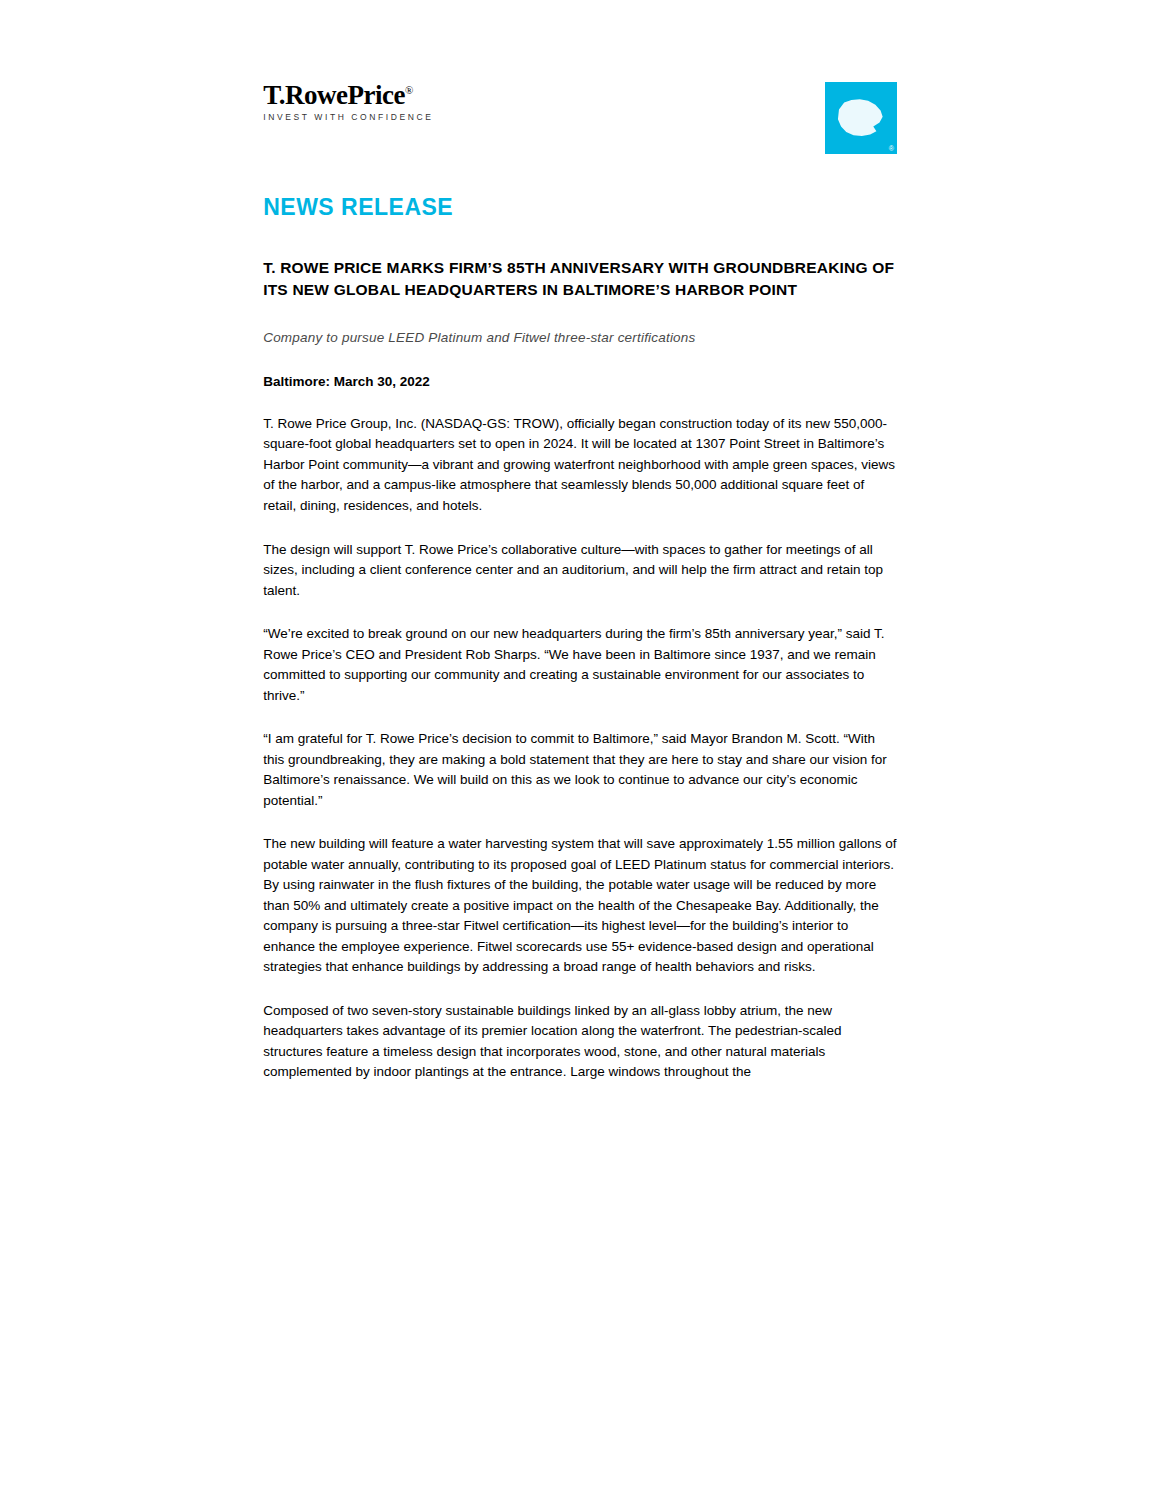T.RowePrice®
INVEST WITH CONFIDENCE
®
NEWS RELEASE
T. ROWE PRICE MARKS FIRM’S 85TH ANNIVERSARY WITH GROUNDBREAKING OF ITS NEW GLOBAL HEADQUARTERS IN BALTIMORE’S HARBOR POINT
Company to pursue LEED Platinum and Fitwel three-star certifications
Baltimore: March 30, 2022
T. Rowe Price Group, Inc. (NASDAQ-GS: TROW), officially began construction today of its new 550,000-square-foot global headquarters set to open in 2024. It will be located at 1307 Point Street in Baltimore’s Harbor Point community—a vibrant and growing waterfront neighborhood with ample green spaces, views of the harbor, and a campus-like atmosphere that seamlessly blends 50,000 additional square feet of retail, dining, residences, and hotels.
The design will support T. Rowe Price’s collaborative culture—with spaces to gather for meetings of all sizes, including a client conference center and an auditorium, and will help the firm attract and retain top talent.
“We’re excited to break ground on our new headquarters during the firm’s 85th anniversary year,” said T. Rowe Price’s CEO and President Rob Sharps. “We have been in Baltimore since 1937, and we remain committed to supporting our community and creating a sustainable environment for our associates to thrive.”
“I am grateful for T. Rowe Price’s decision to commit to Baltimore,” said Mayor Brandon M. Scott. “With this groundbreaking, they are making a bold statement that they are here to stay and share our vision for Baltimore’s renaissance. We will build on this as we look to continue to advance our city’s economic potential.”
The new building will feature a water harvesting system that will save approximately 1.55 million gallons of potable water annually, contributing to its proposed goal of LEED Platinum status for commercial interiors. By using rainwater in the flush fixtures of the building, the potable water usage will be reduced by more than 50% and ultimately create a positive impact on the health of the Chesapeake Bay. Additionally, the company is pursuing a three-star Fitwel certification—its highest level—for the building’s interior to enhance the employee experience. Fitwel scorecards use 55+ evidence-based design and operational strategies that enhance buildings by addressing a broad range of health behaviors and risks.
Composed of two seven-story sustainable buildings linked by an all-glass lobby atrium, the new headquarters takes advantage of its premier location along the waterfront. The pedestrian-scaled structures feature a timeless design that incorporates wood, stone, and other natural materials complemented by indoor plantings at the entrance. Large windows throughout the